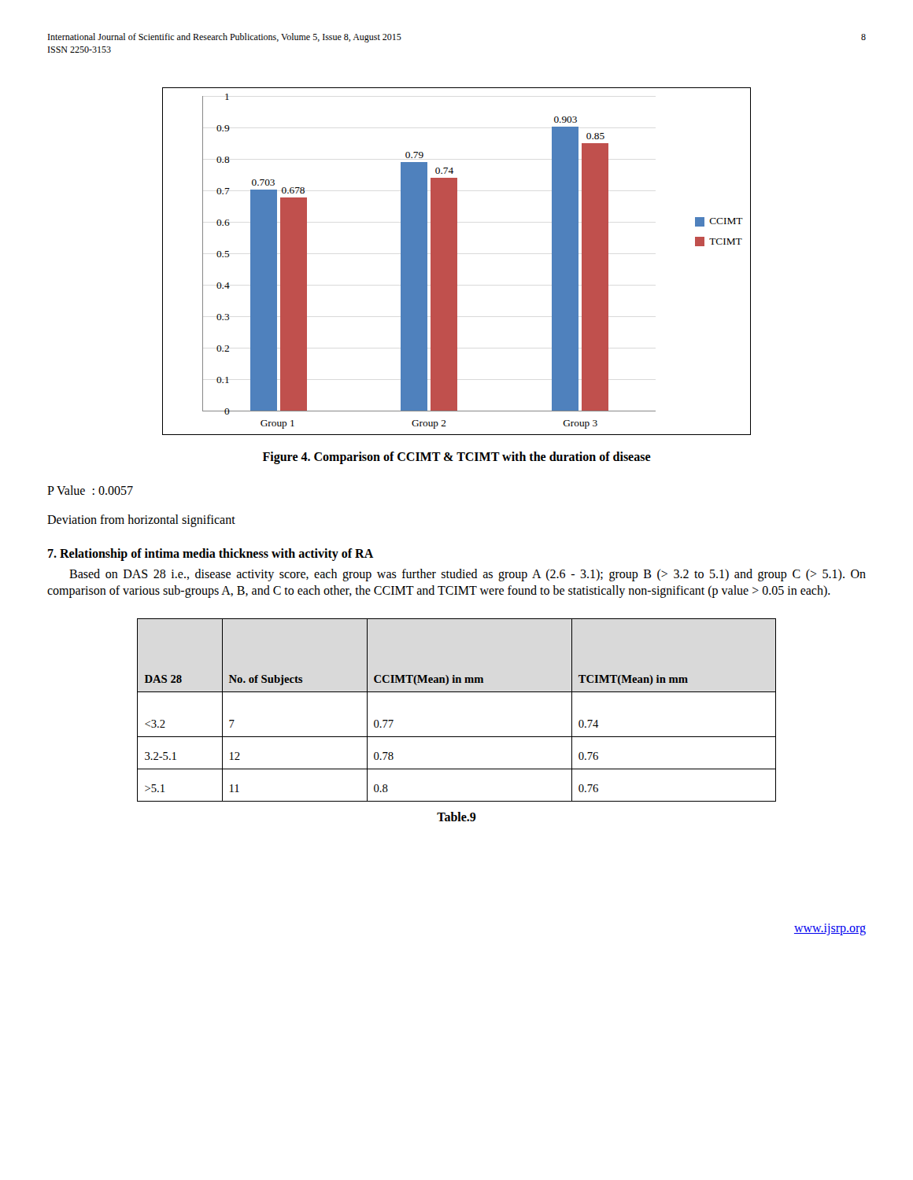International Journal of Scientific and Research Publications, Volume 5, Issue 8, August 2015
ISSN 2250-3153
8
1 0.9 0.8 0.7 0.6 0.5 0.4 0.3 0.2 0.1 0
0.703
0.678
0.79
0.74
0.903
0.85
Group 1
Group 2
Group 3
CCIMT
TCIMT
Figure 4. Comparison of CCIMT & TCIMT with the duration of disease
P Value : 0.0057
Deviation from horizontal significant
7. Relationship of intima media thickness with activity of RA
Based on DAS 28 i.e., disease activity score, each group was further studied as group A (2.6 - 3.1); group B (> 3.2 to 5.1) and group C (> 5.1). On comparison of various sub-groups A, B, and C to each other, the CCIMT and TCIMT were found to be statistically non-significant (p value > 0.05 in each).
| DAS 28 | No. of Subjects | CCIMT(Mean) in mm | TCIMT(Mean) in mm |
| --- | --- | --- | --- |
| <3.2 | 7 | 0.77 | 0.74 |
| 3.2-5.1 | 12 | 0.78 | 0.76 |
| >5.1 | 11 | 0.8 | 0.76 |
Table.9
www.ijsrp.org